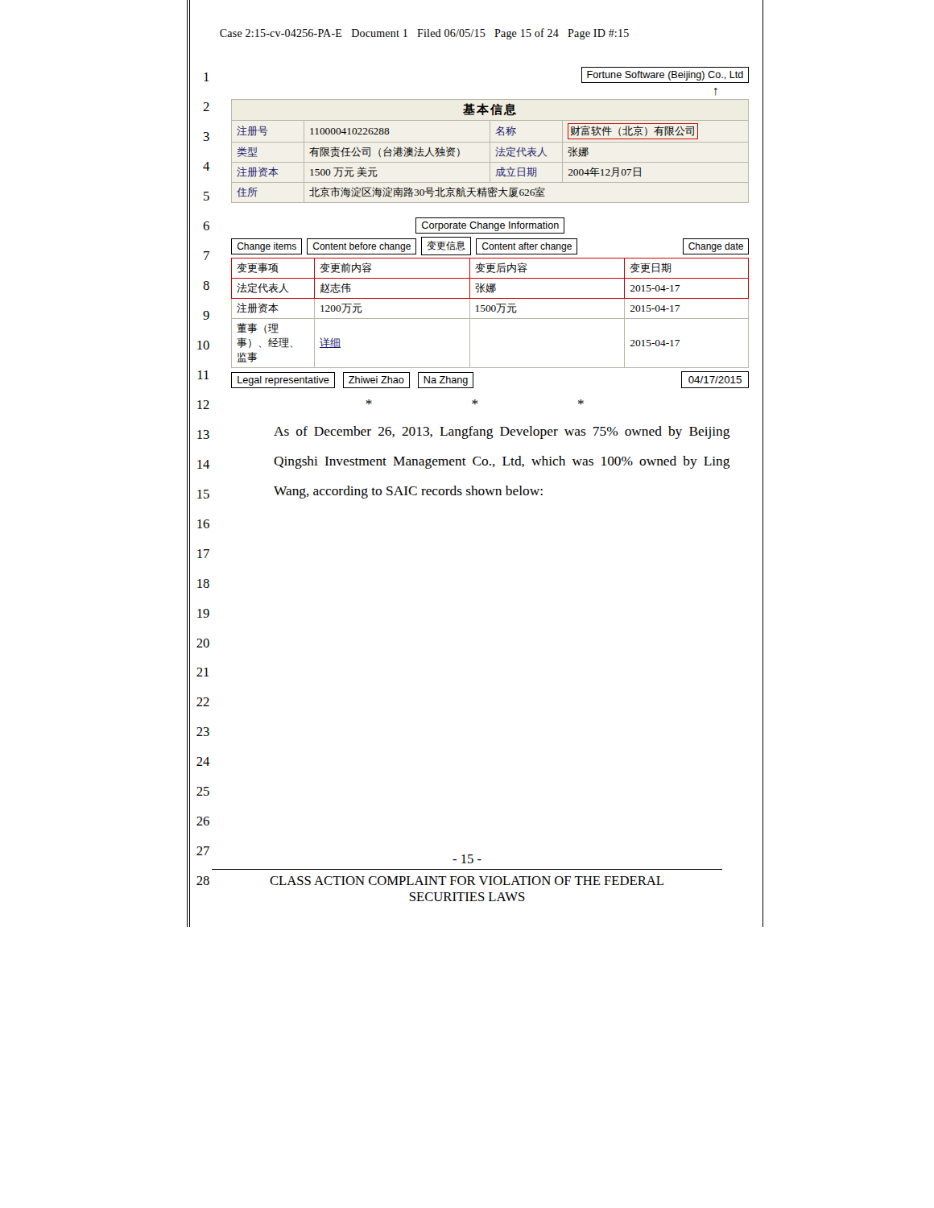Case 2:15-cv-04256-PA-E Document 1 Filed 06/05/15 Page 15 of 24 Page ID #:15
1
2
3
4
5
6
7
8
9
10
11
12
13
14
15
16
17
18
19
20
21
22
23
24
25
26
27
28
Fortune Software (Beijing) Co., Ltd
↑
| 基本信息 |
| 注册号 | 110000410226288 | 名称 | 财富软件（北京）有限公司 |
| 类型 | 有限责任公司（台港澳法人独资） | 法定代表人 | 张娜 |
| 注册资本 | 1500 万元 美元 | 成立日期 | 2004年12月07日 |
| 住所 | 北京市海淀区海淀南路30号北京航天精密大厦626室 |
Corporate Change Information
Change items Content before change 变更信息 Content after change Change date
| 变更事项 | 变更前内容 | 变更后内容 | 变更日期 |
| 法定代表人 | 赵志伟 | 张娜 | 2015-04-17 |
| 注册资本 | 1200万元 | 1500万元 | 2015-04-17 |
| 董事（理事）、经理、监事 | 详细 | | 2015-04-17 |
Legal representative Zhiwei Zhao Na Zhang 04/17/2015
* * *
As of December 26, 2013, Langfang Developer was 75% owned by Beijing Qingshi Investment Management Co., Ltd, which was 100% owned by Ling Wang, according to SAIC records shown below:
- 15 -
CLASS ACTION COMPLAINT FOR VIOLATION OF THE FEDERAL
SECURITIES LAWS